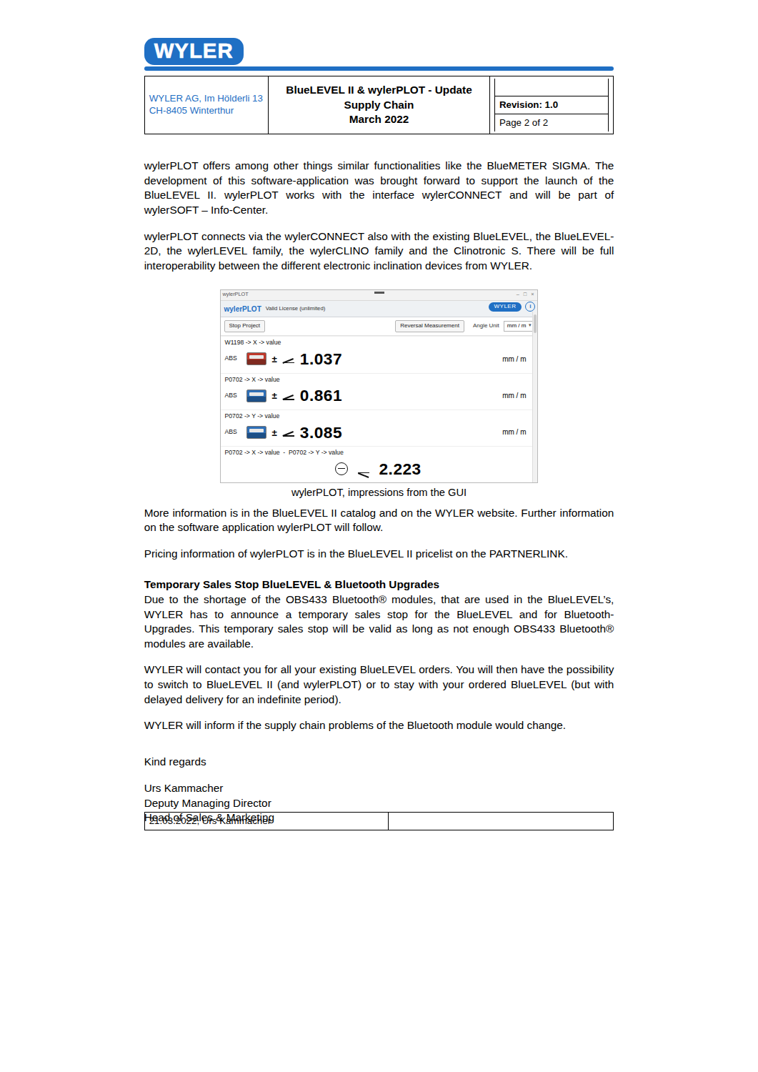WYLER
| WYLER AG, Im Hölderli 13 CH-8405 Winterthur | BlueLEVEL II & wylerPLOT - Update Supply Chain March 2022 | / Revision: 1.0 / / Page 2 of 2 / |
wylerPLOT offers among other things similar functionalities like the BlueMETER SIGMA. The development of this software-application was brought forward to support the launch of the BlueLEVEL II. wylerPLOT works with the interface wylerCONNECT and will be part of wylerSOFT – Info-Center.
wylerPLOT connects via the wylerCONNECT also with the existing BlueLEVEL, the BlueLEVEL-2D, the wylerLEVEL family, the wylerCLINO family and the Clinotronic S. There will be full interoperability between the different electronic inclination devices from WYLER.
wylerPLOT – □ ×
wylerPLOT Valid License (unlimited) WYLER i
Stop Project Reversal Measurement Angle Unit mm / m
W1198 -> X -> value
ABS ± 1.037 mm / m
P0702 -> X -> value
ABS ± 0.861 mm / m
P0702 -> Y -> value
ABS ± 3.085 mm / m
P0702 -> X -> value - P0702 -> Y -> value
2.223
wylerPLOT, impressions from the GUI
More information is in the BlueLEVEL II catalog and on the WYLER website. Further information on the software application wylerPLOT will follow.
Pricing information of wylerPLOT is in the BlueLEVEL II pricelist on the PARTNERLINK.
Temporary Sales Stop BlueLEVEL & Bluetooth Upgrades
Due to the shortage of the OBS433 Bluetooth® modules, that are used in the BlueLEVEL’s, WYLER has to announce a temporary sales stop for the BlueLEVEL and for Bluetooth-Upgrades. This temporary sales stop will be valid as long as not enough OBS433 Bluetooth® modules are available.
WYLER will contact you for all your existing BlueLEVEL orders. You will then have the possibility to switch to BlueLEVEL II (and wylerPLOT) or to stay with your ordered BlueLEVEL (but with delayed delivery for an indefinite period).
WYLER will inform if the supply chain problems of the Bluetooth module would change.
Kind regards
Urs Kammacher
Deputy Managing Director
Head of Sales & Marketing
| 21.03.2022, Urs Kammacher | |